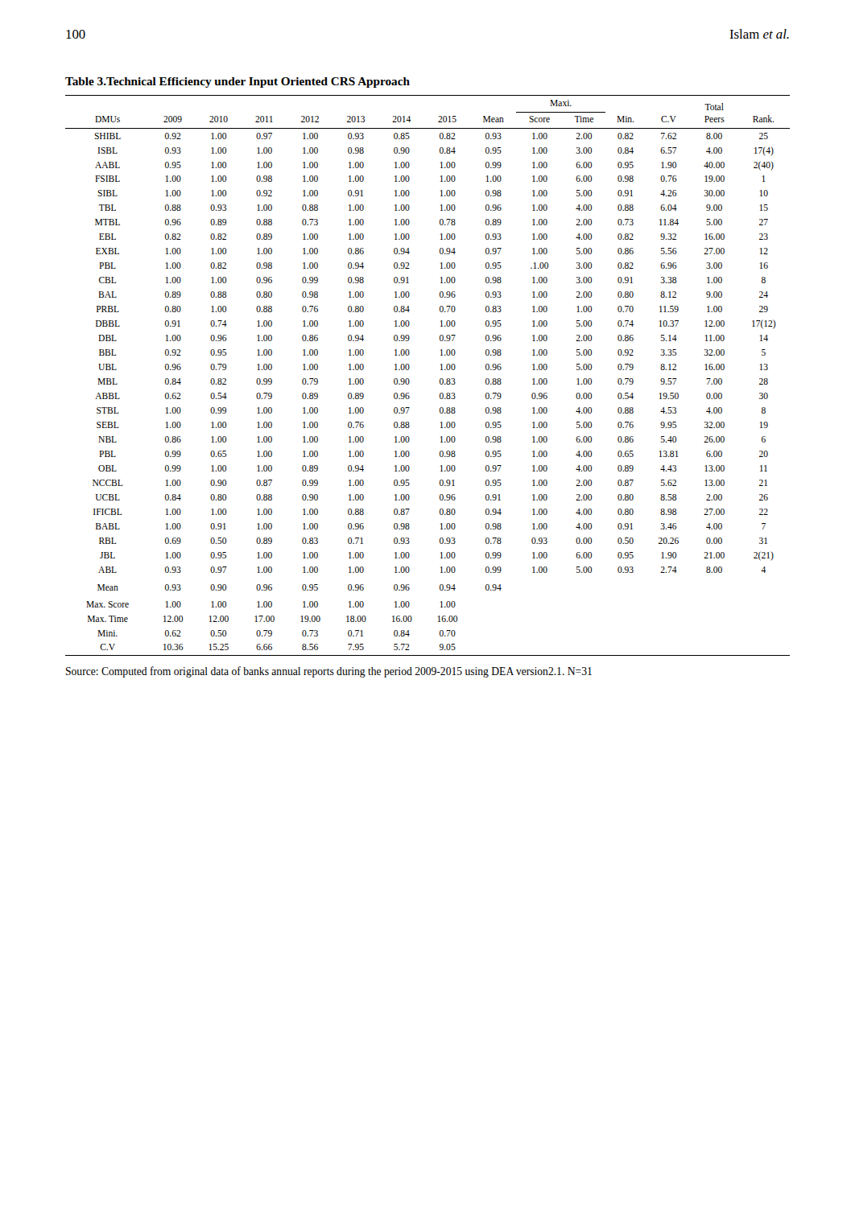100 Islam et al.
Table 3.Technical Efficiency under Input Oriented CRS Approach
| DMUs | 2009 | 2010 | 2011 | 2012 | 2013 | 2014 | 2015 | Mean | Maxi. | Min. | C.V | Total Peers | Rank. |
| --- | --- | --- | --- | --- | --- | --- | --- | --- | --- | --- | --- | --- | --- |
| Score | Time |
| SHIBL | 0.92 | 1.00 | 0.97 | 1.00 | 0.93 | 0.85 | 0.82 | 0.93 | 1.00 | 2.00 | 0.82 | 7.62 | 8.00 | 25 |
| ISBL | 0.93 | 1.00 | 1.00 | 1.00 | 0.98 | 0.90 | 0.84 | 0.95 | 1.00 | 3.00 | 0.84 | 6.57 | 4.00 | 17(4) |
| AABL | 0.95 | 1.00 | 1.00 | 1.00 | 1.00 | 1.00 | 1.00 | 0.99 | 1.00 | 6.00 | 0.95 | 1.90 | 40.00 | 2(40) |
| FSIBL | 1.00 | 1.00 | 0.98 | 1.00 | 1.00 | 1.00 | 1.00 | 1.00 | 1.00 | 6.00 | 0.98 | 0.76 | 19.00 | 1 |
| SIBL | 1.00 | 1.00 | 0.92 | 1.00 | 0.91 | 1.00 | 1.00 | 0.98 | 1.00 | 5.00 | 0.91 | 4.26 | 30.00 | 10 |
| TBL | 0.88 | 0.93 | 1.00 | 0.88 | 1.00 | 1.00 | 1.00 | 0.96 | 1.00 | 4.00 | 0.88 | 6.04 | 9.00 | 15 |
| MTBL | 0.96 | 0.89 | 0.88 | 0.73 | 1.00 | 1.00 | 0.78 | 0.89 | 1.00 | 2.00 | 0.73 | 11.84 | 5.00 | 27 |
| EBL | 0.82 | 0.82 | 0.89 | 1.00 | 1.00 | 1.00 | 1.00 | 0.93 | 1.00 | 4.00 | 0.82 | 9.32 | 16.00 | 23 |
| EXBL | 1.00 | 1.00 | 1.00 | 1.00 | 0.86 | 0.94 | 0.94 | 0.97 | 1.00 | 5.00 | 0.86 | 5.56 | 27.00 | 12 |
| PBL | 1.00 | 0.82 | 0.98 | 1.00 | 0.94 | 0.92 | 1.00 | 0.95 | .1.00 | 3.00 | 0.82 | 6.96 | 3.00 | 16 |
| CBL | 1.00 | 1.00 | 0.96 | 0.99 | 0.98 | 0.91 | 1.00 | 0.98 | 1.00 | 3.00 | 0.91 | 3.38 | 1.00 | 8 |
| BAL | 0.89 | 0.88 | 0.80 | 0.98 | 1.00 | 1.00 | 0.96 | 0.93 | 1.00 | 2.00 | 0.80 | 8.12 | 9.00 | 24 |
| PRBL | 0.80 | 1.00 | 0.88 | 0.76 | 0.80 | 0.84 | 0.70 | 0.83 | 1.00 | 1.00 | 0.70 | 11.59 | 1.00 | 29 |
| DBBL | 0.91 | 0.74 | 1.00 | 1.00 | 1.00 | 1.00 | 1.00 | 0.95 | 1.00 | 5.00 | 0.74 | 10.37 | 12.00 | 17(12) |
| DBL | 1.00 | 0.96 | 1.00 | 0.86 | 0.94 | 0.99 | 0.97 | 0.96 | 1.00 | 2.00 | 0.86 | 5.14 | 11.00 | 14 |
| BBL | 0.92 | 0.95 | 1.00 | 1.00 | 1.00 | 1.00 | 1.00 | 0.98 | 1.00 | 5.00 | 0.92 | 3.35 | 32.00 | 5 |
| UBL | 0.96 | 0.79 | 1.00 | 1.00 | 1.00 | 1.00 | 1.00 | 0.96 | 1.00 | 5.00 | 0.79 | 8.12 | 16.00 | 13 |
| MBL | 0.84 | 0.82 | 0.99 | 0.79 | 1.00 | 0.90 | 0.83 | 0.88 | 1.00 | 1.00 | 0.79 | 9.57 | 7.00 | 28 |
| ABBL | 0.62 | 0.54 | 0.79 | 0.89 | 0.89 | 0.96 | 0.83 | 0.79 | 0.96 | 0.00 | 0.54 | 19.50 | 0.00 | 30 |
| STBL | 1.00 | 0.99 | 1.00 | 1.00 | 1.00 | 0.97 | 0.88 | 0.98 | 1.00 | 4.00 | 0.88 | 4.53 | 4.00 | 8 |
| SEBL | 1.00 | 1.00 | 1.00 | 1.00 | 0.76 | 0.88 | 1.00 | 0.95 | 1.00 | 5.00 | 0.76 | 9.95 | 32.00 | 19 |
| NBL | 0.86 | 1.00 | 1.00 | 1.00 | 1.00 | 1.00 | 1.00 | 0.98 | 1.00 | 6.00 | 0.86 | 5.40 | 26.00 | 6 |
| PBL | 0.99 | 0.65 | 1.00 | 1.00 | 1.00 | 1.00 | 0.98 | 0.95 | 1.00 | 4.00 | 0.65 | 13.81 | 6.00 | 20 |
| OBL | 0.99 | 1.00 | 1.00 | 0.89 | 0.94 | 1.00 | 1.00 | 0.97 | 1.00 | 4.00 | 0.89 | 4.43 | 13.00 | 11 |
| NCCBL | 1.00 | 0.90 | 0.87 | 0.99 | 1.00 | 0.95 | 0.91 | 0.95 | 1.00 | 2.00 | 0.87 | 5.62 | 13.00 | 21 |
| UCBL | 0.84 | 0.80 | 0.88 | 0.90 | 1.00 | 1.00 | 0.96 | 0.91 | 1.00 | 2.00 | 0.80 | 8.58 | 2.00 | 26 |
| IFICBL | 1.00 | 1.00 | 1.00 | 1.00 | 0.88 | 0.87 | 0.80 | 0.94 | 1.00 | 4.00 | 0.80 | 8.98 | 27.00 | 22 |
| BABL | 1.00 | 0.91 | 1.00 | 1.00 | 0.96 | 0.98 | 1.00 | 0.98 | 1.00 | 4.00 | 0.91 | 3.46 | 4.00 | 7 |
| RBL | 0.69 | 0.50 | 0.89 | 0.83 | 0.71 | 0.93 | 0.93 | 0.78 | 0.93 | 0.00 | 0.50 | 20.26 | 0.00 | 31 |
| JBL | 1.00 | 0.95 | 1.00 | 1.00 | 1.00 | 1.00 | 1.00 | 0.99 | 1.00 | 6.00 | 0.95 | 1.90 | 21.00 | 2(21) |
| ABL | 0.93 | 0.97 | 1.00 | 1.00 | 1.00 | 1.00 | 1.00 | 0.99 | 1.00 | 5.00 | 0.93 | 2.74 | 8.00 | 4 |
| Mean | 0.93 | 0.90 | 0.96 | 0.95 | 0.96 | 0.96 | 0.94 | 0.94 | | | | | | |
| Max. Score | 1.00 | 1.00 | 1.00 | 1.00 | 1.00 | 1.00 | 1.00 | | | | | | | |
| Max. Time | 12.00 | 12.00 | 17.00 | 19.00 | 18.00 | 16.00 | 16.00 | | | | | | | |
| Mini. | 0.62 | 0.50 | 0.79 | 0.73 | 0.71 | 0.84 | 0.70 | | | | | | | |
| C.V | 10.36 | 15.25 | 6.66 | 8.56 | 7.95 | 5.72 | 9.05 | | | | | | | |
Source: Computed from original data of banks annual reports during the period 2009-2015 using DEA version2.1. N=31